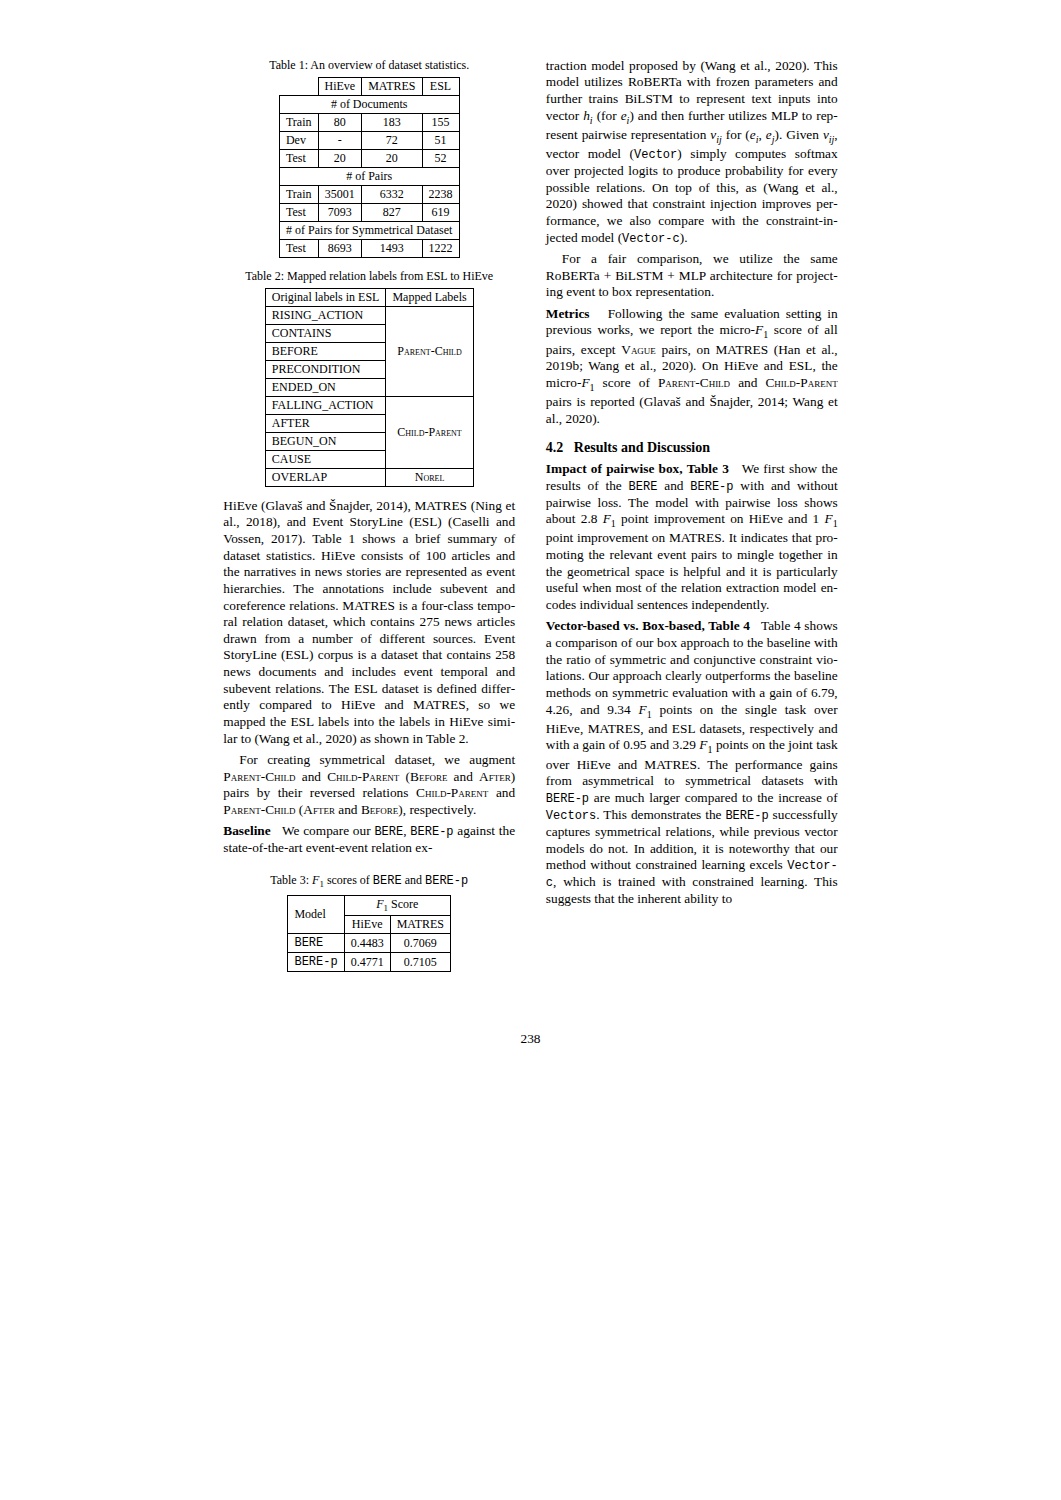Table 1: An overview of dataset statistics.
| | HiEve | MATRES | ESL |
| # of Documents |
| Train | 80 | 183 | 155 |
| Dev | - | 72 | 51 |
| Test | 20 | 20 | 52 |
| # of Pairs |
| Train | 35001 | 6332 | 2238 |
| Test | 7093 | 827 | 619 |
| # of Pairs for Symmetrical Dataset |
| Test | 8693 | 1493 | 1222 |
Table 2: Mapped relation labels from ESL to HiEve
| Original labels in ESL | Mapped Labels |
| RISING_ACTION | Parent-Child |
| CONTAINS |
| BEFORE |
| PRECONDITION |
| ENDED_ON |
| FALLING_ACTION | Child-Parent |
| AFTER |
| BEGUN_ON |
| CAUSE |
| OVERLAP | Norel |
HiEve (Glavaš and Šnajder, 2014), MATRES (Ning et al., 2018), and Event StoryLine (ESL) (Caselli and Vossen, 2017). Table 1 shows a brief summary of dataset statistics. HiEve consists of 100 articles and the narratives in news stories are represented as event hierarchies. The annotations include subevent and coreference relations. MATRES is a four-class temporal relation dataset, which contains 275 news articles drawn from a number of different sources. Event StoryLine (ESL) corpus is a dataset that contains 258 news documents and includes event temporal and subevent relations. The ESL dataset is defined differently compared to HiEve and MATRES, so we mapped the ESL labels into the labels in HiEve similar to (Wang et al., 2020) as shown in Table 2.
For creating symmetrical dataset, we augment Parent-Child and Child-Parent (Before and After) pairs by their reversed relations Child-Parent and Parent-Child (After and Before), respectively.
Baseline We compare our BERE, BERE-p against the state-of-the-art event-event relation ex-
Table 3: F1 scores of BERE and BERE-p
| Model | F 1 Score |
| HiEve | MATRES |
| BERE | 0.4483 | 0.7069 |
| BERE-p | 0.4771 | 0.7105 |
traction model proposed by (Wang et al., 2020). This model utilizes RoBERTa with frozen parameters and further trains BiLSTM to represent text inputs into vector hi (for ei) and then further utilizes MLP to represent pairwise representation vij for (ei, ej). Given vij, vector model (Vector) simply computes softmax over projected logits to produce probability for every possible relations. On top of this, as (Wang et al., 2020) showed that constraint injection improves performance, we also compare with the constraint-injected model (Vector-c).
For a fair comparison, we utilize the same RoBERTa + BiLSTM + MLP architecture for projecting event to box representation.
Metrics Following the same evaluation setting in previous works, we report the micro-F1 score of all pairs, except Vague pairs, on MATRES (Han et al., 2019b; Wang et al., 2020). On HiEve and ESL, the micro-F1 score of Parent-Child and Child-Parent pairs is reported (Glavaš and Šnajder, 2014; Wang et al., 2020).
4.2 Results and Discussion
Impact of pairwise box, Table 3 We first show the results of the BERE and BERE-p with and without pairwise loss. The model with pairwise loss shows about 2.8 F1 point improvement on HiEve and 1 F1 point improvement on MATRES. It indicates that promoting the relevant event pairs to mingle together in the geometrical space is helpful and it is particularly useful when most of the relation extraction model encodes individual sentences independently.
Vector-based vs. Box-based, Table 4 Table 4 shows a comparison of our box approach to the baseline with the ratio of symmetric and conjunctive constraint violations. Our approach clearly outperforms the baseline methods on symmetric evaluation with a gain of 6.79, 4.26, and 9.34 F1 points on the single task over HiEve, MATRES, and ESL datasets, respectively and with a gain of 0.95 and 3.29 F1 points on the joint task over HiEve and MATRES. The performance gains from asymmetrical to symmetrical datasets with BERE-p are much larger compared to the increase of Vectors. This demonstrates the BERE-p successfully captures symmetrical relations, while previous vector models do not. In addition, it is noteworthy that our method without constrained learning excels Vector-c, which is trained with constrained learning. This suggests that the inherent ability to
238